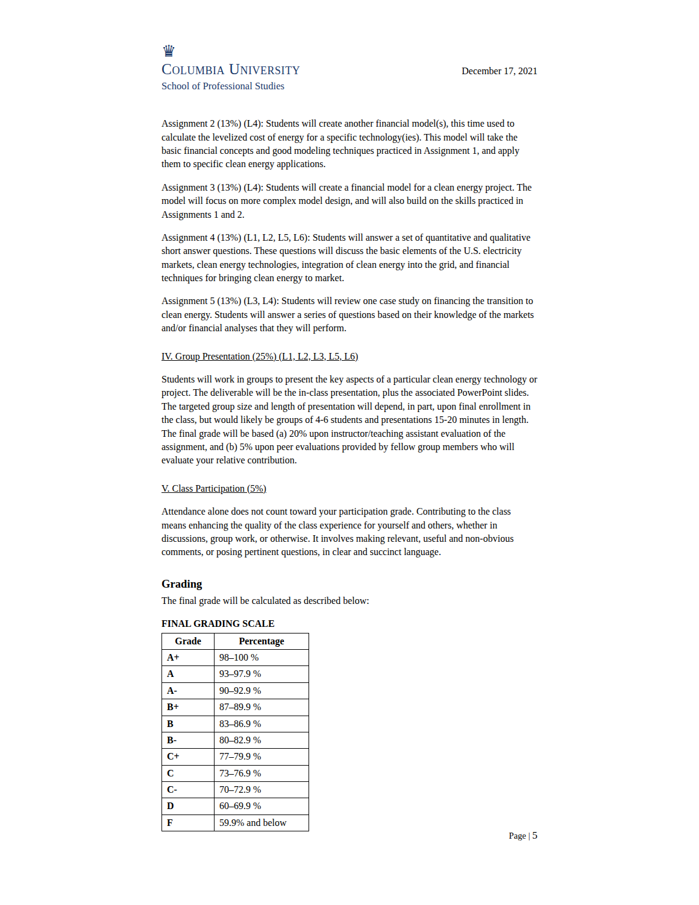♛
Columbia University
School of Professional Studies
December 17, 2021
Assignment 2 (13%) (L4): Students will create another financial model(s), this time used to calculate the levelized cost of energy for a specific technology(ies). This model will take the basic financial concepts and good modeling techniques practiced in Assignment 1, and apply them to specific clean energy applications.
Assignment 3 (13%) (L4): Students will create a financial model for a clean energy project. The model will focus on more complex model design, and will also build on the skills practiced in Assignments 1 and 2.
Assignment 4 (13%) (L1, L2, L5, L6): Students will answer a set of quantitative and qualitative short answer questions. These questions will discuss the basic elements of the U.S. electricity markets, clean energy technologies, integration of clean energy into the grid, and financial techniques for bringing clean energy to market.
Assignment 5 (13%) (L3, L4): Students will review one case study on financing the transition to clean energy. Students will answer a series of questions based on their knowledge of the markets and/or financial analyses that they will perform.
IV. Group Presentation (25%) (L1, L2, L3, L5, L6)
Students will work in groups to present the key aspects of a particular clean energy technology or project. The deliverable will be the in-class presentation, plus the associated PowerPoint slides. The targeted group size and length of presentation will depend, in part, upon final enrollment in the class, but would likely be groups of 4-6 students and presentations 15-20 minutes in length. The final grade will be based (a) 20% upon instructor/teaching assistant evaluation of the assignment, and (b) 5% upon peer evaluations provided by fellow group members who will evaluate your relative contribution.
V. Class Participation (5%)
Attendance alone does not count toward your participation grade. Contributing to the class means enhancing the quality of the class experience for yourself and others, whether in discussions, group work, or otherwise. It involves making relevant, useful and non-obvious comments, or posing pertinent questions, in clear and succinct language.
Grading
The final grade will be calculated as described below:
FINAL GRADING SCALE
| Grade | Percentage |
| --- | --- |
| A+ | 98–100 % |
| A | 93–97.9 % |
| A- | 90–92.9 % |
| B+ | 87–89.9 % |
| B | 83–86.9 % |
| B- | 80–82.9 % |
| C+ | 77–79.9 % |
| C | 73–76.9 % |
| C- | 70–72.9 % |
| D | 60–69.9 % |
| F | 59.9% and below |
Page | 5